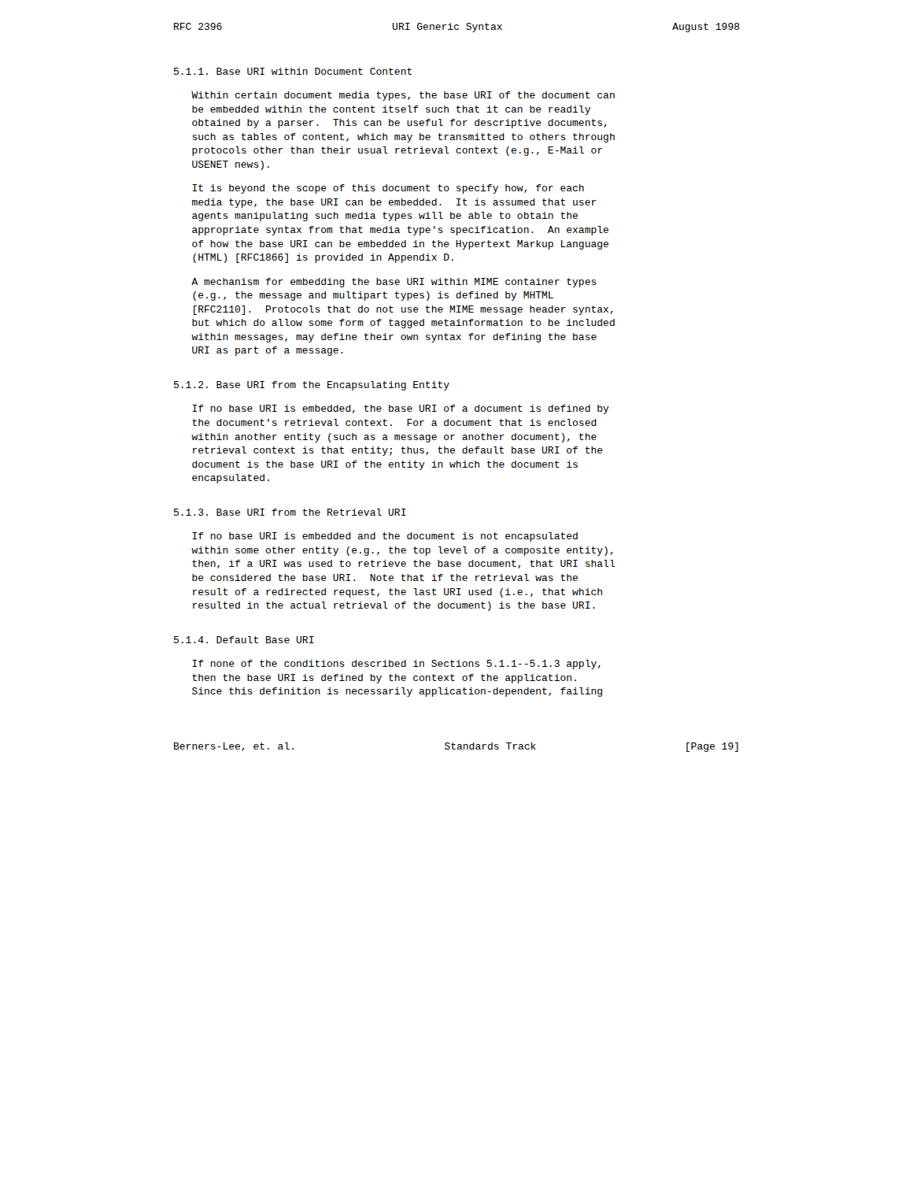RFC 2396 URI Generic Syntax August 1998
5.1.1. Base URI within Document Content
Within certain document media types, the base URI of the document can be embedded within the content itself such that it can be readily obtained by a parser. This can be useful for descriptive documents, such as tables of content, which may be transmitted to others through protocols other than their usual retrieval context (e.g., E-Mail or USENET news).
It is beyond the scope of this document to specify how, for each media type, the base URI can be embedded. It is assumed that user agents manipulating such media types will be able to obtain the appropriate syntax from that media type's specification. An example of how the base URI can be embedded in the Hypertext Markup Language (HTML) [RFC1866] is provided in Appendix D.
A mechanism for embedding the base URI within MIME container types (e.g., the message and multipart types) is defined by MHTML [RFC2110]. Protocols that do not use the MIME message header syntax, but which do allow some form of tagged metainformation to be included within messages, may define their own syntax for defining the base URI as part of a message.
5.1.2. Base URI from the Encapsulating Entity
If no base URI is embedded, the base URI of a document is defined by the document's retrieval context. For a document that is enclosed within another entity (such as a message or another document), the retrieval context is that entity; thus, the default base URI of the document is the base URI of the entity in which the document is encapsulated.
5.1.3. Base URI from the Retrieval URI
If no base URI is embedded and the document is not encapsulated within some other entity (e.g., the top level of a composite entity), then, if a URI was used to retrieve the base document, that URI shall be considered the base URI. Note that if the retrieval was the result of a redirected request, the last URI used (i.e., that which resulted in the actual retrieval of the document) is the base URI.
5.1.4. Default Base URI
If none of the conditions described in Sections 5.1.1--5.1.3 apply, then the base URI is defined by the context of the application. Since this definition is necessarily application-dependent, failing
Berners-Lee, et. al. Standards Track [Page 19]